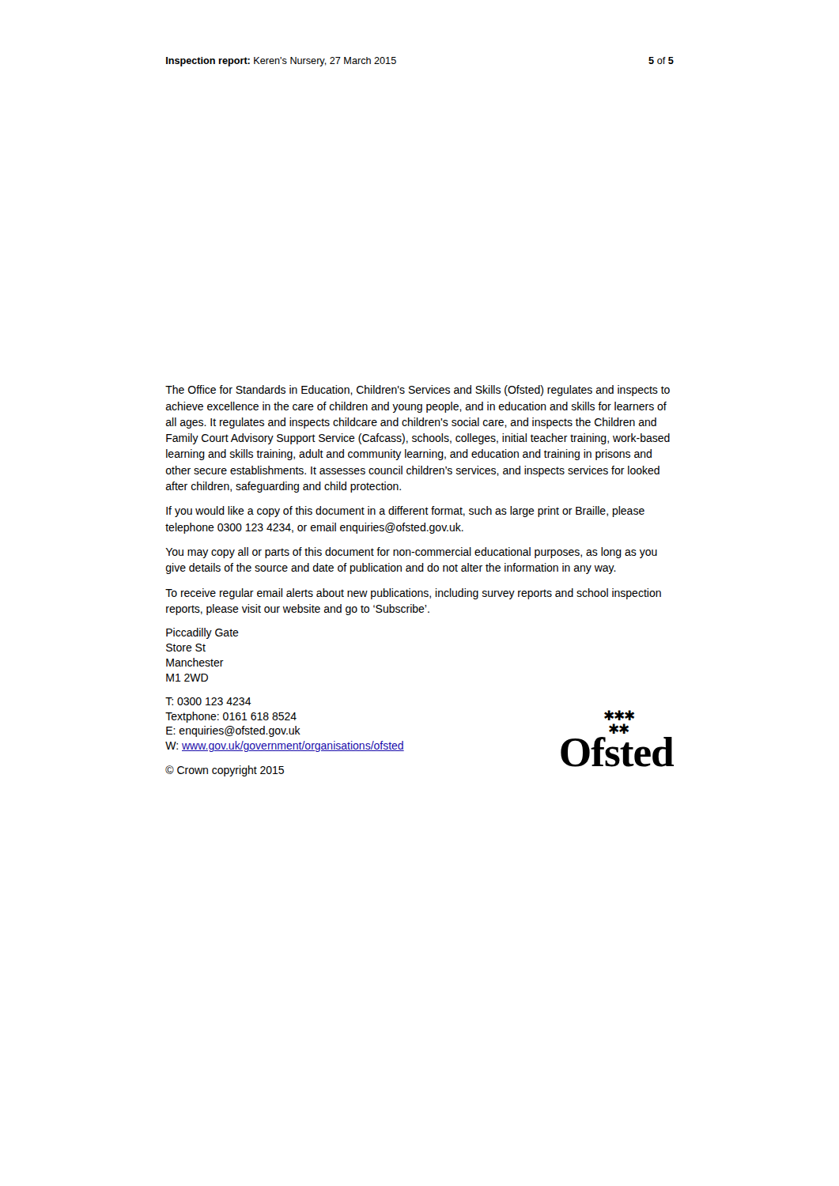Inspection report: Keren's Nursery, 27 March 2015
5 of 5
The Office for Standards in Education, Children's Services and Skills (Ofsted) regulates and inspects to achieve excellence in the care of children and young people, and in education and skills for learners of all ages. It regulates and inspects childcare and children's social care, and inspects the Children and Family Court Advisory Support Service (Cafcass), schools, colleges, initial teacher training, work-based learning and skills training, adult and community learning, and education and training in prisons and other secure establishments. It assesses council children’s services, and inspects services for looked after children, safeguarding and child protection.
If you would like a copy of this document in a different format, such as large print or Braille, please telephone 0300 123 4234, or email enquiries@ofsted.gov.uk.
You may copy all or parts of this document for non-commercial educational purposes, as long as you give details of the source and date of publication and do not alter the information in any way.
To receive regular email alerts about new publications, including survey reports and school inspection reports, please visit our website and go to ‘Subscribe’.
Piccadilly Gate
Store St
Manchester
M1 2WD
T: 0300 123 4234
Textphone: 0161 618 8524
E: enquiries@ofsted.gov.uk
W: www.gov.uk/government/organisations/ofsted
✱✱✱
✱✱ Ofsted
© Crown copyright 2015